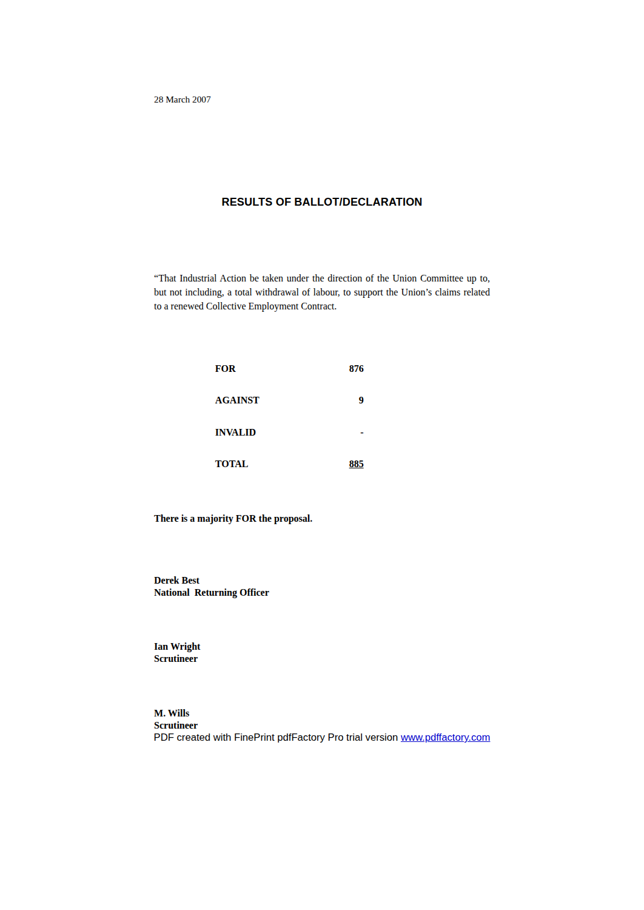28 March 2007
RESULTS OF BALLOT/DECLARATION
“That Industrial Action be taken under the direction of the Union Committee up to, but not including, a total withdrawal of labour, to support the Union’s claims related to a renewed Collective Employment Contract.
| FOR | 876 |
| AGAINST | 9 |
| INVALID | - |
| TOTAL | 885 |
There is a majority FOR the proposal.
Derek Best
National Returning Officer
Ian Wright
Scrutineer
M. Wills
Scrutineer
PDF created with FinePrint pdfFactory Pro trial version www.pdffactory.com